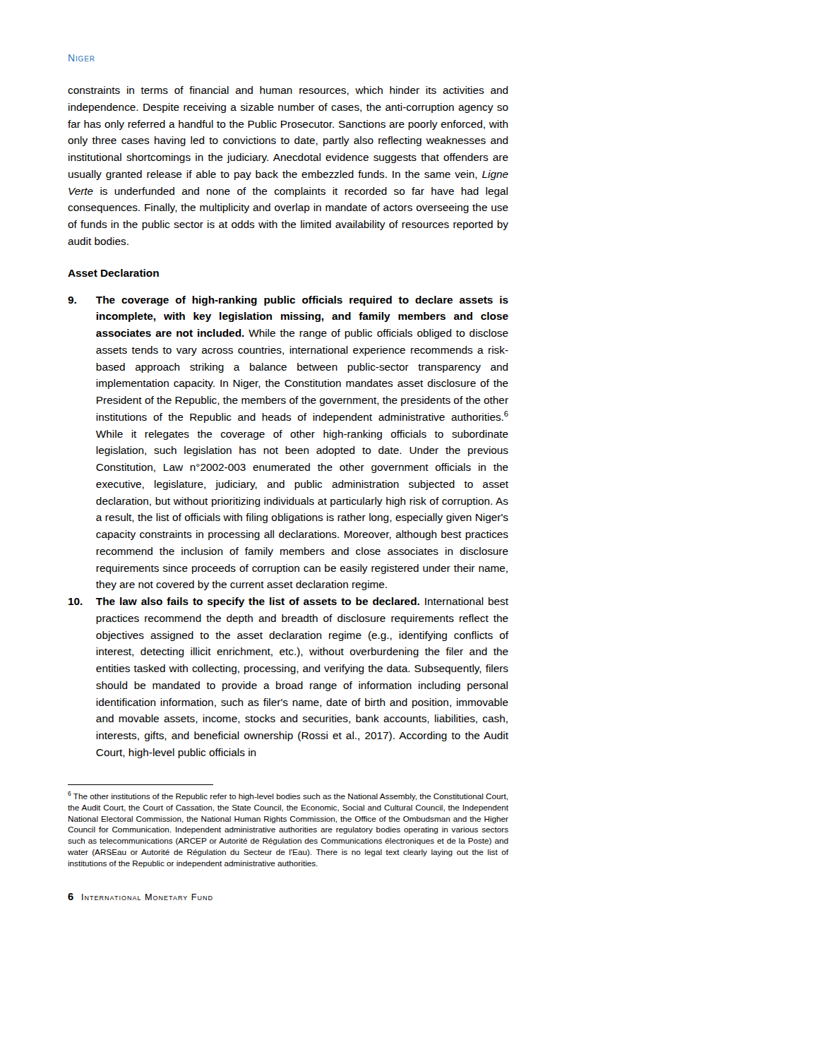Niger
constraints in terms of financial and human resources, which hinder its activities and independence. Despite receiving a sizable number of cases, the anti-corruption agency so far has only referred a handful to the Public Prosecutor. Sanctions are poorly enforced, with only three cases having led to convictions to date, partly also reflecting weaknesses and institutional shortcomings in the judiciary. Anecdotal evidence suggests that offenders are usually granted release if able to pay back the embezzled funds. In the same vein, Ligne Verte is underfunded and none of the complaints it recorded so far have had legal consequences. Finally, the multiplicity and overlap in mandate of actors overseeing the use of funds in the public sector is at odds with the limited availability of resources reported by audit bodies.
Asset Declaration
9.
The coverage of high-ranking public officials required to declare assets is incomplete, with key legislation missing, and family members and close associates are not included. While the range of public officials obliged to disclose assets tends to vary across countries, international experience recommends a risk-based approach striking a balance between public-sector transparency and implementation capacity. In Niger, the Constitution mandates asset disclosure of the President of the Republic, the members of the government, the presidents of the other institutions of the Republic and heads of independent administrative authorities.6 While it relegates the coverage of other high-ranking officials to subordinate legislation, such legislation has not been adopted to date. Under the previous Constitution, Law n°2002-003 enumerated the other government officials in the executive, legislature, judiciary, and public administration subjected to asset declaration, but without prioritizing individuals at particularly high risk of corruption. As a result, the list of officials with filing obligations is rather long, especially given Niger's capacity constraints in processing all declarations. Moreover, although best practices recommend the inclusion of family members and close associates in disclosure requirements since proceeds of corruption can be easily registered under their name, they are not covered by the current asset declaration regime.
10.
The law also fails to specify the list of assets to be declared. International best practices recommend the depth and breadth of disclosure requirements reflect the objectives assigned to the asset declaration regime (e.g., identifying conflicts of interest, detecting illicit enrichment, etc.), without overburdening the filer and the entities tasked with collecting, processing, and verifying the data. Subsequently, filers should be mandated to provide a broad range of information including personal identification information, such as filer's name, date of birth and position, immovable and movable assets, income, stocks and securities, bank accounts, liabilities, cash, interests, gifts, and beneficial ownership (Rossi et al., 2017). According to the Audit Court, high-level public officials in
6 The other institutions of the Republic refer to high-level bodies such as the National Assembly, the Constitutional Court, the Audit Court, the Court of Cassation, the State Council, the Economic, Social and Cultural Council, the Independent National Electoral Commission, the National Human Rights Commission, the Office of the Ombudsman and the Higher Council for Communication. Independent administrative authorities are regulatory bodies operating in various sectors such as telecommunications (ARCEP or Autorité de Régulation des Communications électroniques et de la Poste) and water (ARSEau or Autorité de Régulation du Secteur de l'Eau). There is no legal text clearly laying out the list of institutions of the Republic or independent administrative authorities.
6 International Monetary Fund